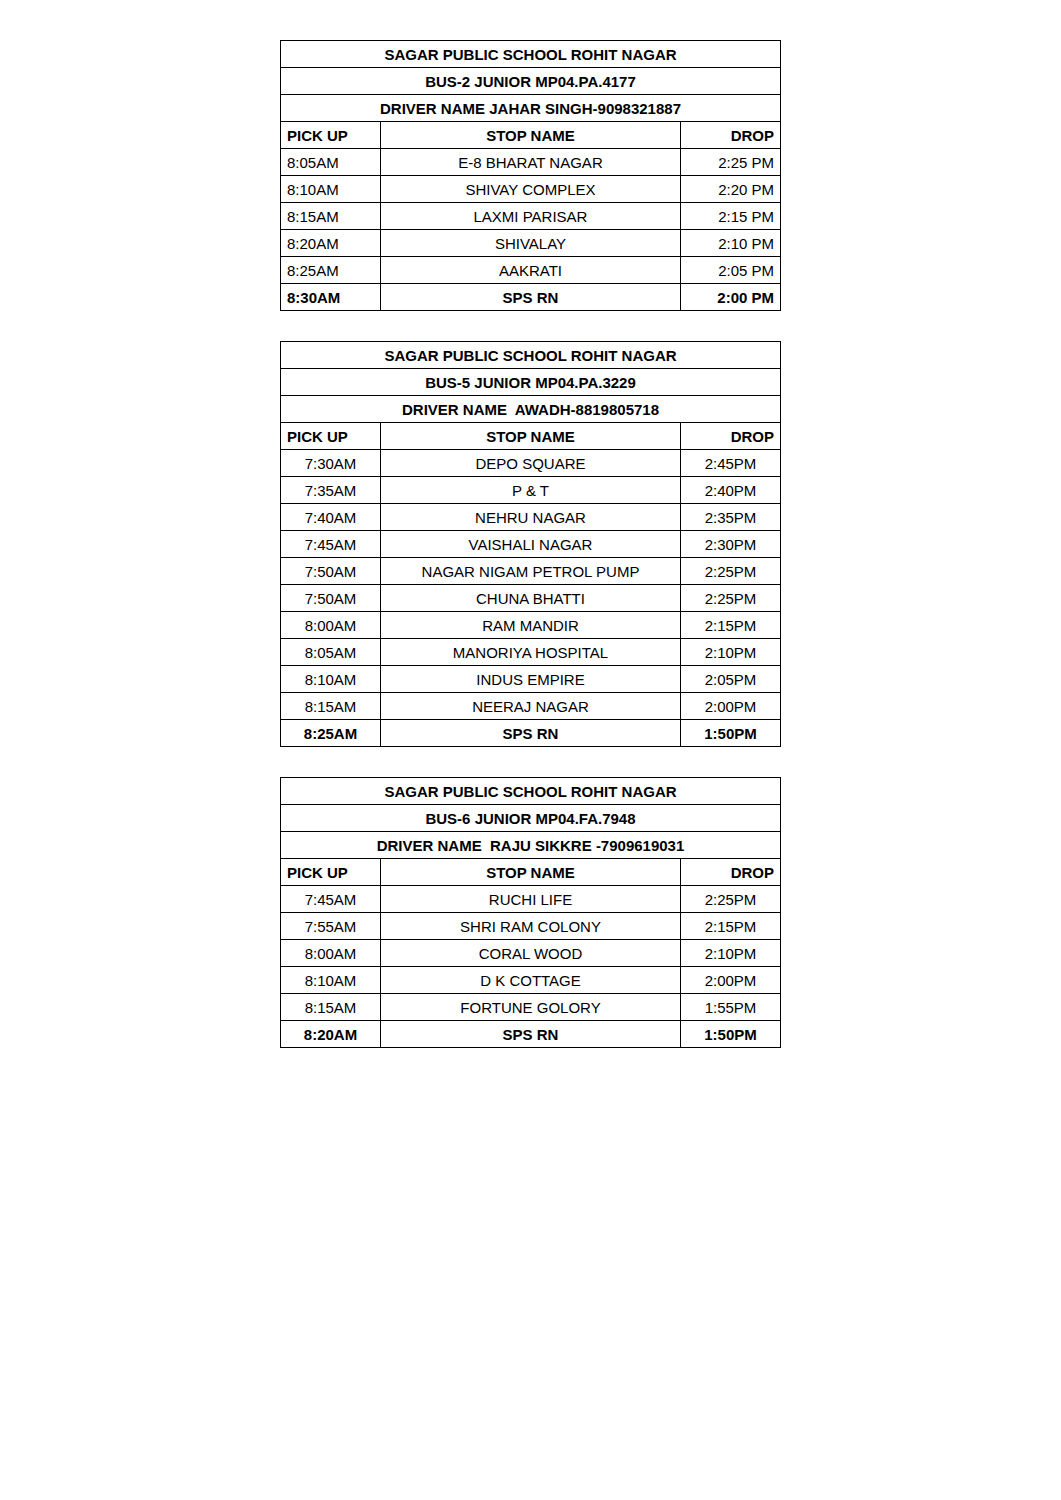| SAGAR PUBLIC SCHOOL ROHIT NAGAR |
| BUS-2 JUNIOR MP04.PA.4177 |
| DRIVER NAME JAHAR SINGH-9098321887 |
| PICK UP | STOP NAME | DROP |
| 8:05AM | E-8 BHARAT NAGAR | 2:25 PM |
| 8:10AM | SHIVAY COMPLEX | 2:20 PM |
| 8:15AM | LAXMI PARISAR | 2:15 PM |
| 8:20AM | SHIVALAY | 2:10 PM |
| 8:25AM | AAKRATI | 2:05 PM |
| 8:30AM | SPS RN | 2:00 PM |
| SAGAR PUBLIC SCHOOL ROHIT NAGAR |
| BUS-5 JUNIOR MP04.PA.3229 |
| DRIVER NAME AWADH-8819805718 |
| PICK UP | STOP NAME | DROP |
| 7:30AM | DEPO SQUARE | 2:45PM |
| 7:35AM | P & T | 2:40PM |
| 7:40AM | NEHRU NAGAR | 2:35PM |
| 7:45AM | VAISHALI NAGAR | 2:30PM |
| 7:50AM | NAGAR NIGAM PETROL PUMP | 2:25PM |
| 7:50AM | CHUNA BHATTI | 2:25PM |
| 8:00AM | RAM MANDIR | 2:15PM |
| 8:05AM | MANORIYA HOSPITAL | 2:10PM |
| 8:10AM | INDUS EMPIRE | 2:05PM |
| 8:15AM | NEERAJ NAGAR | 2:00PM |
| 8:25AM | SPS RN | 1:50PM |
| SAGAR PUBLIC SCHOOL ROHIT NAGAR |
| BUS-6 JUNIOR MP04.FA.7948 |
| DRIVER NAME RAJU SIKKRE -7909619031 |
| PICK UP | STOP NAME | DROP |
| 7:45AM | RUCHI LIFE | 2:25PM |
| 7:55AM | SHRI RAM COLONY | 2:15PM |
| 8:00AM | CORAL WOOD | 2:10PM |
| 8:10AM | D K COTTAGE | 2:00PM |
| 8:15AM | FORTUNE GOLORY | 1:55PM |
| 8:20AM | SPS RN | 1:50PM |